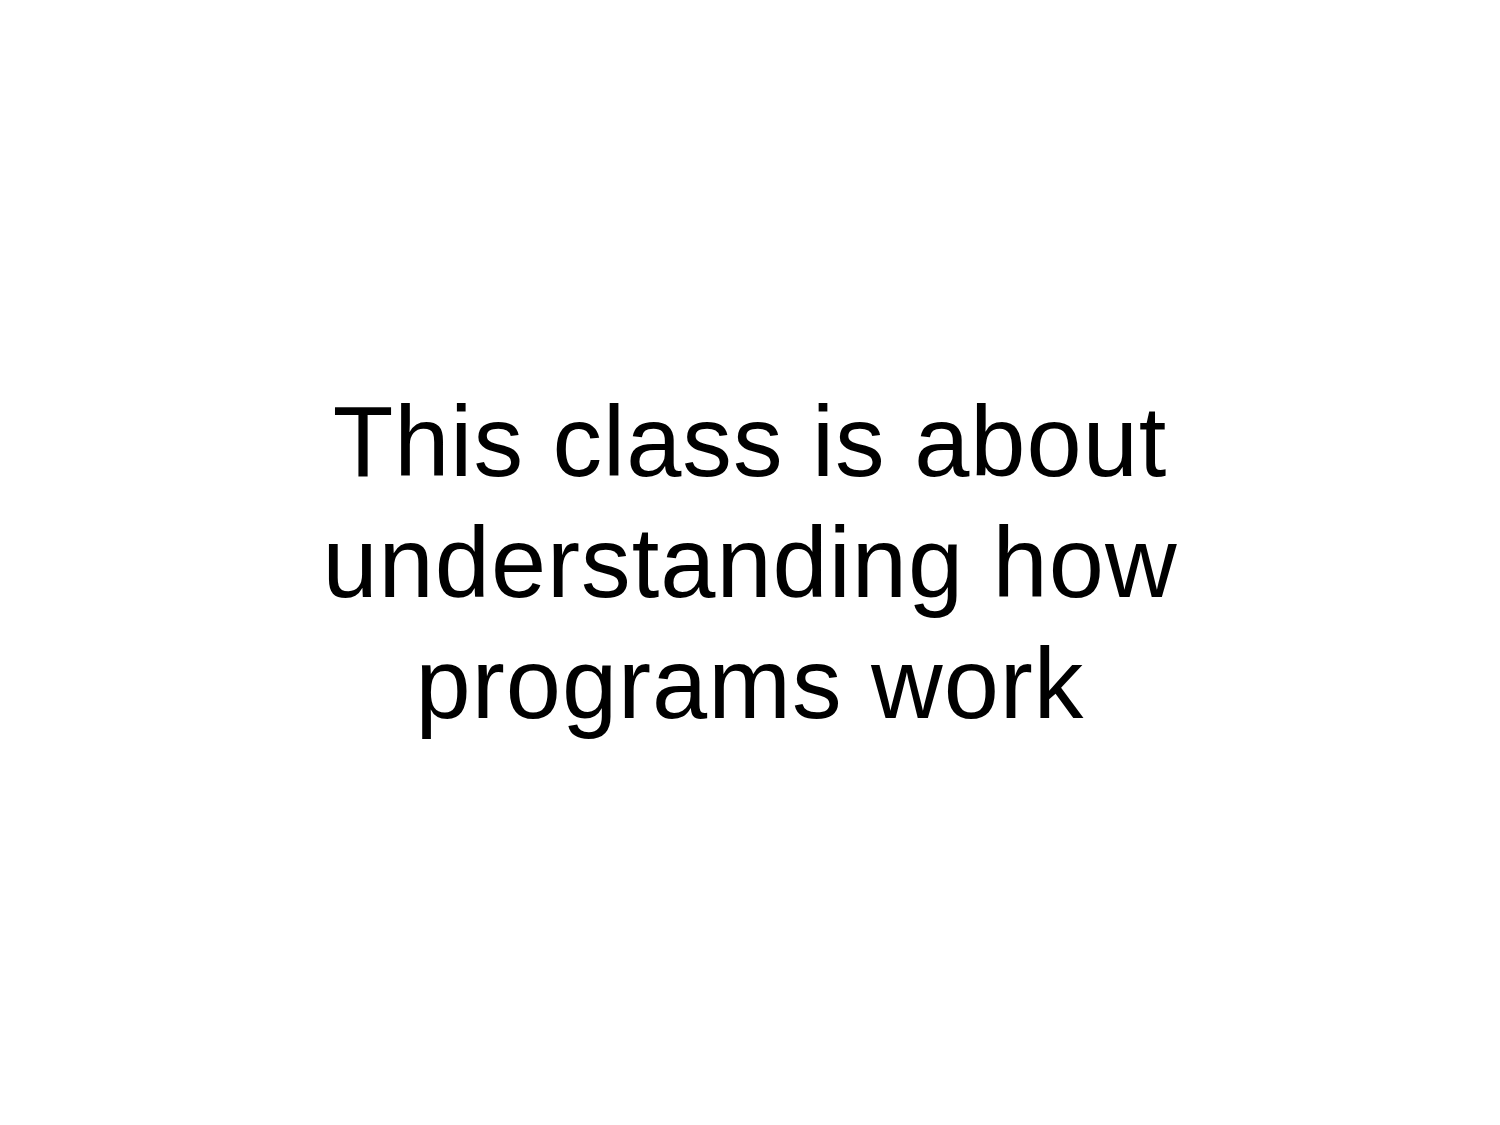This class is about understanding how programs work